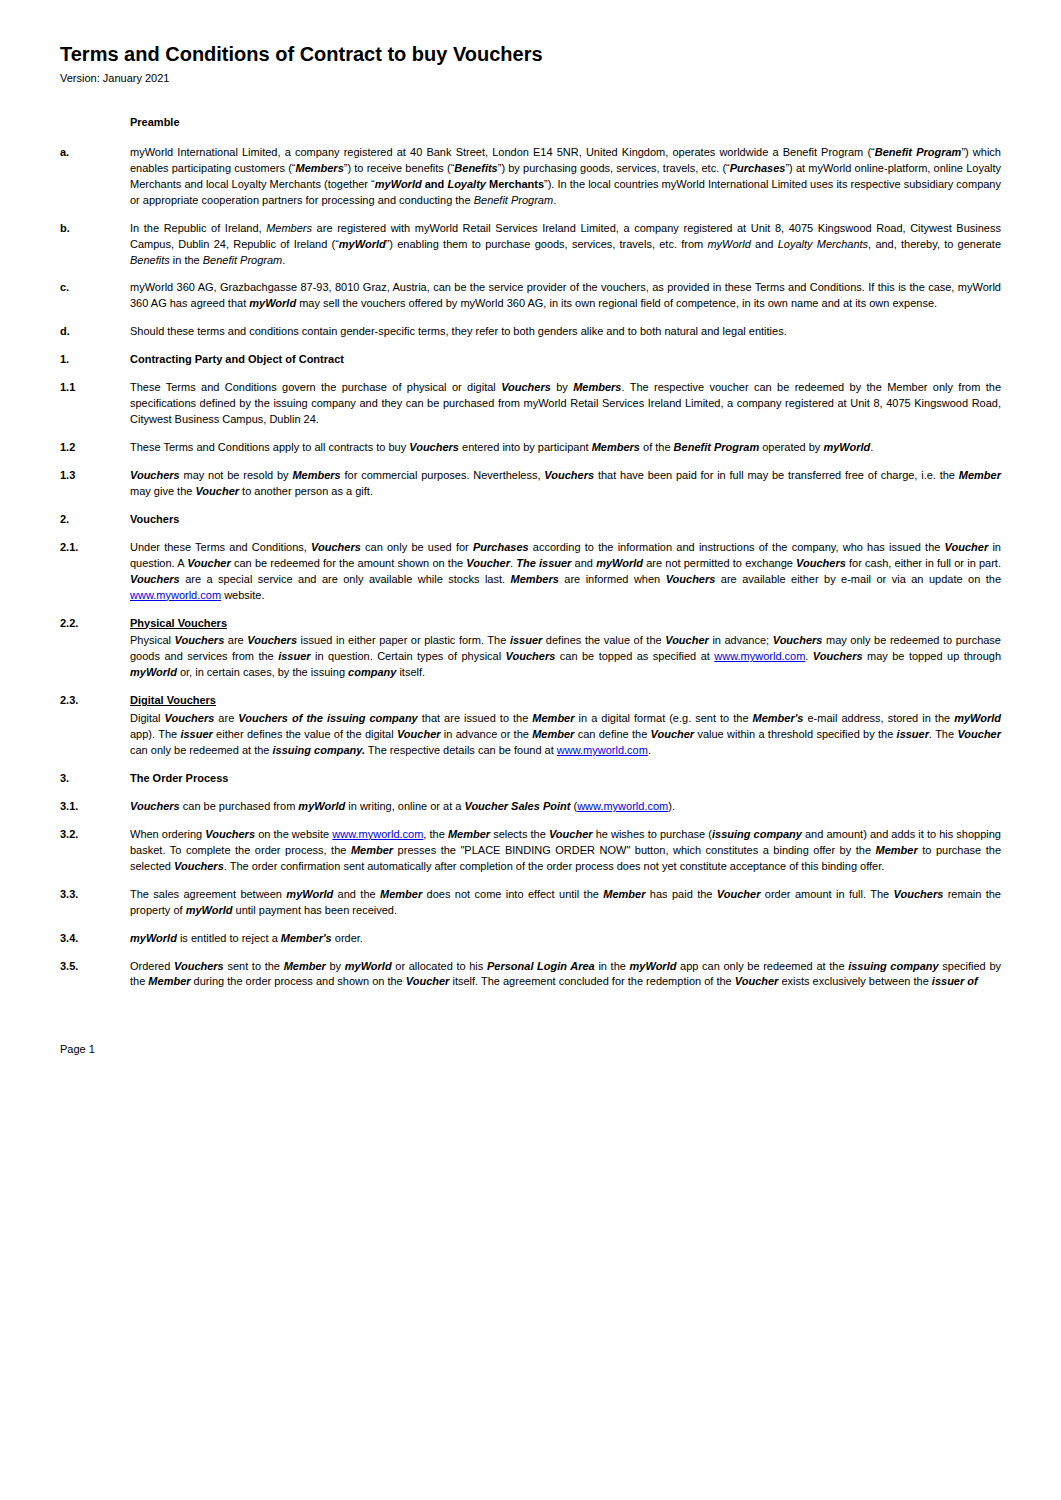Terms and Conditions of Contract to buy Vouchers
Version: January 2021
Preamble
| a. | myWorld International Limited, a company registered at 40 Bank Street, London E14 5NR, United Kingdom, operates worldwide a Benefit Program (“ Benefit Program ”) which enables participating customers (“ Members ”) to receive benefits (“ Benefits ”) by purchasing goods, services, travels, etc. (“ Purchases ”) at myWorld online-platform, online Loyalty Merchants and local Loyalty Merchants (together “ myWorld and Loyalty Merchants ”). In the local countries myWorld International Limited uses its respective subsidiary company or appropriate cooperation partners for processing and conducting the Benefit Program . |
| b. | In the Republic of Ireland, Members are registered with myWorld Retail Services Ireland Limited, a company registered at Unit 8, 4075 Kingswood Road, Citywest Business Campus, Dublin 24, Republic of Ireland (“ myWorld ”) enabling them to purchase goods, services, travels, etc. from myWorld and Loyalty Merchants , and, thereby, to generate Benefits in the Benefit Program . |
| c. | myWorld 360 AG, Grazbachgasse 87-93, 8010 Graz, Austria, can be the service provider of the vouchers, as provided in these Terms and Conditions. If this is the case, myWorld 360 AG has agreed that myWorld may sell the vouchers offered by myWorld 360 AG, in its own regional field of competence, in its own name and at its own expense. |
| d. | Should these terms and conditions contain gender-specific terms, they refer to both genders alike and to both natural and legal entities. |
| 1. | Contracting Party and Object of Contract |
| 1.1 | These Terms and Conditions govern the purchase of physical or digital Vouchers by Members . The respective voucher can be redeemed by the Member only from the specifications defined by the issuing company and they can be purchased from myWorld Retail Services Ireland Limited, a company registered at Unit 8, 4075 Kingswood Road, Citywest Business Campus, Dublin 24. |
| 1.2 | These Terms and Conditions apply to all contracts to buy Vouchers entered into by participant Members of the Benefit Program operated by myWorld . |
| 1.3 | Vouchers may not be resold by Members for commercial purposes. Nevertheless, Vouchers that have been paid for in full may be transferred free of charge, i.e. the Member may give the Voucher to another person as a gift. |
| 2. | Vouchers |
| 2.1. | Under these Terms and Conditions, Vouchers can only be used for Purchases according to the information and instructions of the company, who has issued the Voucher in question. A Voucher can be redeemed for the amount shown on the Voucher . The issuer and myWorld are not permitted to exchange Vouchers for cash, either in full or in part. Vouchers are a special service and are only available while stocks last. Members are informed when Vouchers are available either by e-mail or via an update on the www.myworld.com website. |
| 2.2. | Physical Vouchers Physical Vouchers are Vouchers issued in either paper or plastic form. The issuer defines the value of the Voucher in advance; Vouchers may only be redeemed to purchase goods and services from the issuer in question. Certain types of physical Vouchers can be topped as specified at www.myworld.com . Vouchers may be topped up through myWorld or, in certain cases, by the issuing company itself. |
| 2.3. | Digital Vouchers Digital Vouchers are Vouchers of the issuing company that are issued to the Member in a digital format (e.g. sent to the Member's e-mail address, stored in the myWorld app). The issuer either defines the value of the digital Voucher in advance or the Member can define the Voucher value within a threshold specified by the issuer . The Voucher can only be redeemed at the issuing company. The respective details can be found at www.myworld.com . |
| 3. | The Order Process |
| 3.1. | Vouchers can be purchased from myWorld in writing, online or at a Voucher Sales Point ( www.myworld.com ). |
| 3.2. | When ordering Vouchers on the website www.myworld.com , the Member selects the Voucher he wishes to purchase ( issuing company and amount) and adds it to his shopping basket. To complete the order process, the Member presses the "PLACE BINDING ORDER NOW" button, which constitutes a binding offer by the Member to purchase the selected Vouchers . The order confirmation sent automatically after completion of the order process does not yet constitute acceptance of this binding offer. |
| 3.3. | The sales agreement between myWorld and the Member does not come into effect until the Member has paid the Voucher order amount in full. The Vouchers remain the property of myWorld until payment has been received. |
| 3.4. | myWorld is entitled to reject a Member's order. |
| 3.5. | Ordered Vouchers sent to the Member by myWorld or allocated to his Personal Login Area in the myWorld app can only be redeemed at the issuing company specified by the Member during the order process and shown on the Voucher itself. The agreement concluded for the redemption of the Voucher exists exclusively between the issuer of |
Page 1